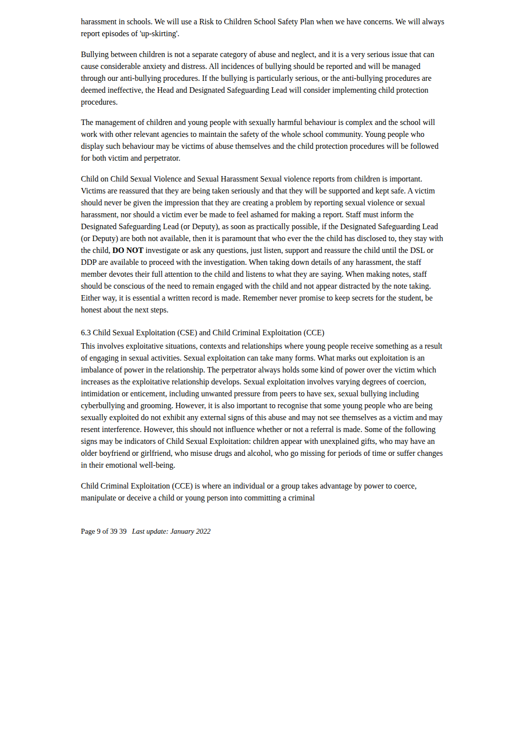harassment in schools. We will use a Risk to Children School Safety Plan when we have concerns. We will always report episodes of 'up-skirting'.
Bullying between children is not a separate category of abuse and neglect, and it is a very serious issue that can cause considerable anxiety and distress. All incidences of bullying should be reported and will be managed through our anti-bullying procedures. If the bullying is particularly serious, or the anti-bullying procedures are deemed ineffective, the Head and Designated Safeguarding Lead will consider implementing child protection procedures.
The management of children and young people with sexually harmful behaviour is complex and the school will work with other relevant agencies to maintain the safety of the whole school community. Young people who display such behaviour may be victims of abuse themselves and the child protection procedures will be followed for both victim and perpetrator.
Child on Child Sexual Violence and Sexual Harassment Sexual violence reports from children is important. Victims are reassured that they are being taken seriously and that they will be supported and kept safe. A victim should never be given the impression that they are creating a problem by reporting sexual violence or sexual harassment, nor should a victim ever be made to feel ashamed for making a report. Staff must inform the Designated Safeguarding Lead (or Deputy), as soon as practically possible, if the Designated Safeguarding Lead (or Deputy) are both not available, then it is paramount that who ever the the child has disclosed to, they stay with the child, DO NOT investigate or ask any questions, just listen, support and reassure the child until the DSL or DDP are available to proceed with the investigation. When taking down details of any harassment, the staff member devotes their full attention to the child and listens to what they are saying. When making notes, staff should be conscious of the need to remain engaged with the child and not appear distracted by the note taking. Either way, it is essential a written record is made. Remember never promise to keep secrets for the student, be honest about the next steps.
6.3 Child Sexual Exploitation (CSE) and Child Criminal Exploitation (CCE)
This involves exploitative situations, contexts and relationships where young people receive something as a result of engaging in sexual activities. Sexual exploitation can take many forms. What marks out exploitation is an imbalance of power in the relationship. The perpetrator always holds some kind of power over the victim which increases as the exploitative relationship develops. Sexual exploitation involves varying degrees of coercion, intimidation or enticement, including unwanted pressure from peers to have sex, sexual bullying including cyberbullying and grooming. However, it is also important to recognise that some young people who are being sexually exploited do not exhibit any external signs of this abuse and may not see themselves as a victim and may resent interference. However, this should not influence whether or not a referral is made. Some of the following signs may be indicators of Child Sexual Exploitation: children appear with unexplained gifts, who may have an older boyfriend or girlfriend, who misuse drugs and alcohol, who go missing for periods of time or suffer changes in their emotional well-being.
Child Criminal Exploitation (CCE) is where an individual or a group takes advantage by power to coerce, manipulate or deceive a child or young person into committing a criminal
Page 9 of 39 39 Last update: January 2022